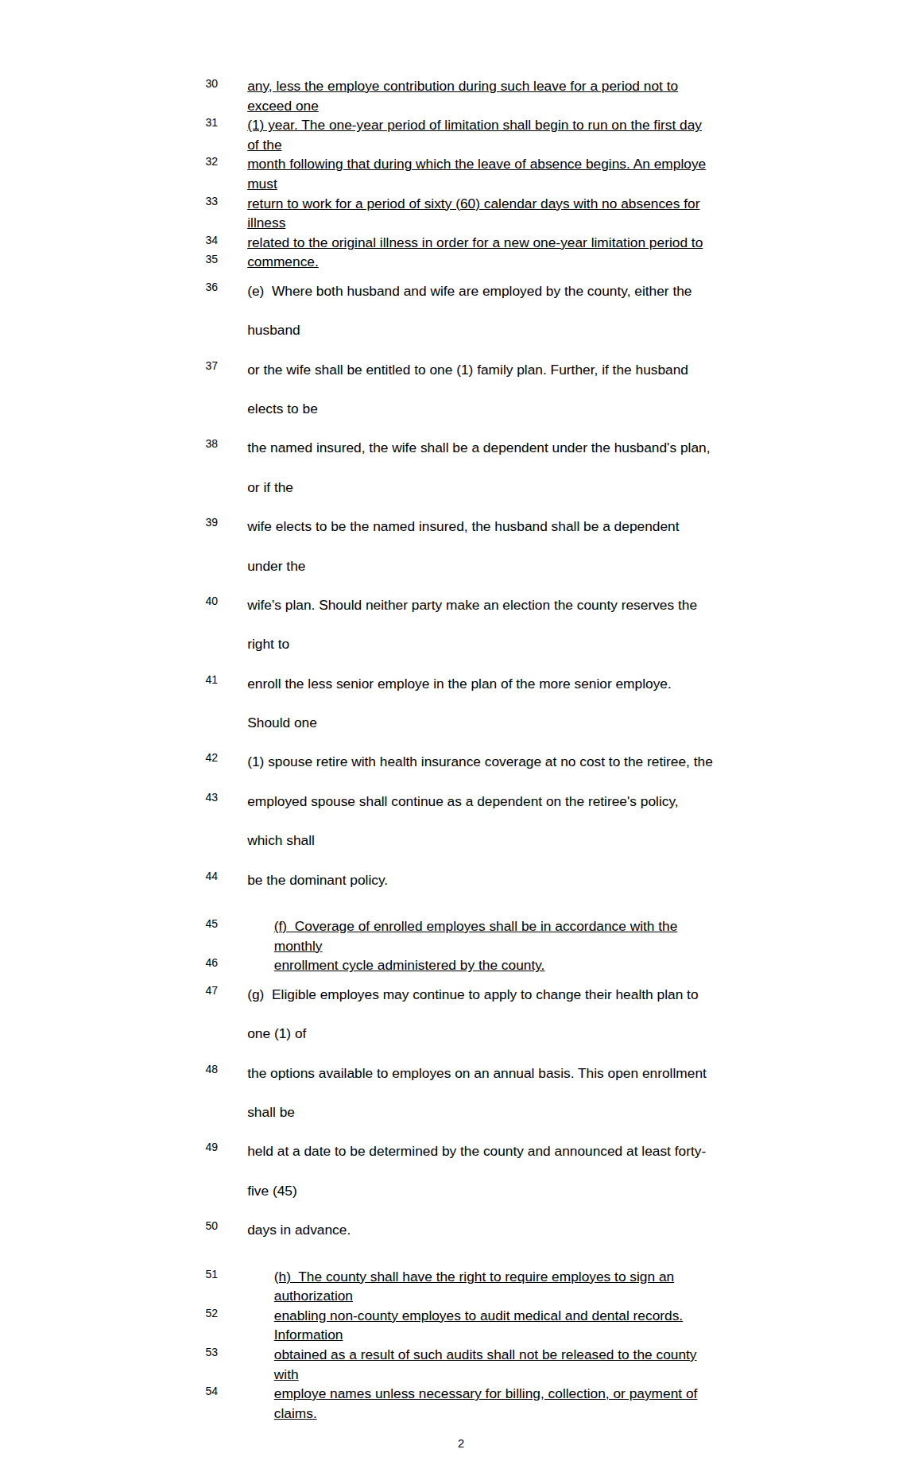| 30 | any, less the employe contribution during such leave for a period not to exceed one |
| 31 | (1) year. The one-year period of limitation shall begin to run on the first day of the |
| 32 | month following that during which the leave of absence begins. An employe must |
| 33 | return to work for a period of sixty (60) calendar days with no absences for illness |
| 34 | related to the original illness in order for a new one-year limitation period to |
| 35 | commence. |
| 36 | (e) Where both husband and wife are employed by the county, either the husband |
| 37 | or the wife shall be entitled to one (1) family plan. Further, if the husband elects to be |
| 38 | the named insured, the wife shall be a dependent under the husband's plan, or if the |
| 39 | wife elects to be the named insured, the husband shall be a dependent under the |
| 40 | wife's plan. Should neither party make an election the county reserves the right to |
| 41 | enroll the less senior employe in the plan of the more senior employe. Should one |
| 42 | (1) spouse retire with health insurance coverage at no cost to the retiree, the |
| 43 | employed spouse shall continue as a dependent on the retiree's policy, which shall |
| 44 | be the dominant policy. |
| 45 | (f) Coverage of enrolled employes shall be in accordance with the monthly |
| 46 | enrollment cycle administered by the county. |
| 47 | (g) Eligible employes may continue to apply to change their health plan to one (1) of |
| 48 | the options available to employes on an annual basis. This open enrollment shall be |
| 49 | held at a date to be determined by the county and announced at least forty-five (45) |
| 50 | days in advance. |
| 51 | (h) The county shall have the right to require employes to sign an authorization |
| 52 | enabling non-county employes to audit medical and dental records. Information |
| 53 | obtained as a result of such audits shall not be released to the county with |
| 54 | employe names unless necessary for billing, collection, or payment of claims. |
2